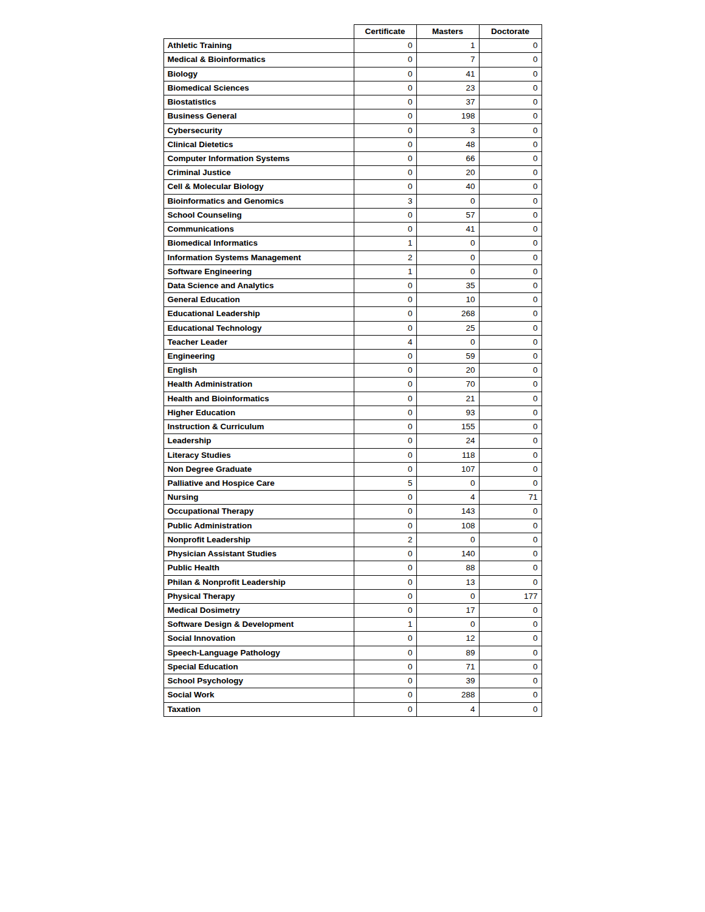Enrollment counts by program and degree level
| | Certificate | Masters | Doctorate |
| --- | --- | --- | --- |
| Athletic Training | 0 | 1 | 0 |
| Medical & Bioinformatics | 0 | 7 | 0 |
| Biology | 0 | 41 | 0 |
| Biomedical Sciences | 0 | 23 | 0 |
| Biostatistics | 0 | 37 | 0 |
| Business General | 0 | 198 | 0 |
| Cybersecurity | 0 | 3 | 0 |
| Clinical Dietetics | 0 | 48 | 0 |
| Computer Information Systems | 0 | 66 | 0 |
| Criminal Justice | 0 | 20 | 0 |
| Cell & Molecular Biology | 0 | 40 | 0 |
| Bioinformatics and Genomics | 3 | 0 | 0 |
| School Counseling | 0 | 57 | 0 |
| Communications | 0 | 41 | 0 |
| Biomedical Informatics | 1 | 0 | 0 |
| Information Systems Management | 2 | 0 | 0 |
| Software Engineering | 1 | 0 | 0 |
| Data Science and Analytics | 0 | 35 | 0 |
| General Education | 0 | 10 | 0 |
| Educational Leadership | 0 | 268 | 0 |
| Educational Technology | 0 | 25 | 0 |
| Teacher Leader | 4 | 0 | 0 |
| Engineering | 0 | 59 | 0 |
| English | 0 | 20 | 0 |
| Health Administration | 0 | 70 | 0 |
| Health and Bioinformatics | 0 | 21 | 0 |
| Higher Education | 0 | 93 | 0 |
| Instruction & Curriculum | 0 | 155 | 0 |
| Leadership | 0 | 24 | 0 |
| Literacy Studies | 0 | 118 | 0 |
| Non Degree Graduate | 0 | 107 | 0 |
| Palliative and Hospice Care | 5 | 0 | 0 |
| Nursing | 0 | 4 | 71 |
| Occupational Therapy | 0 | 143 | 0 |
| Public Administration | 0 | 108 | 0 |
| Nonprofit Leadership | 2 | 0 | 0 |
| Physician Assistant Studies | 0 | 140 | 0 |
| Public Health | 0 | 88 | 0 |
| Philan & Nonprofit Leadership | 0 | 13 | 0 |
| Physical Therapy | 0 | 0 | 177 |
| Medical Dosimetry | 0 | 17 | 0 |
| Software Design & Development | 1 | 0 | 0 |
| Social Innovation | 0 | 12 | 0 |
| Speech-Language Pathology | 0 | 89 | 0 |
| Special Education | 0 | 71 | 0 |
| School Psychology | 0 | 39 | 0 |
| Social Work | 0 | 288 | 0 |
| Taxation | 0 | 4 | 0 |